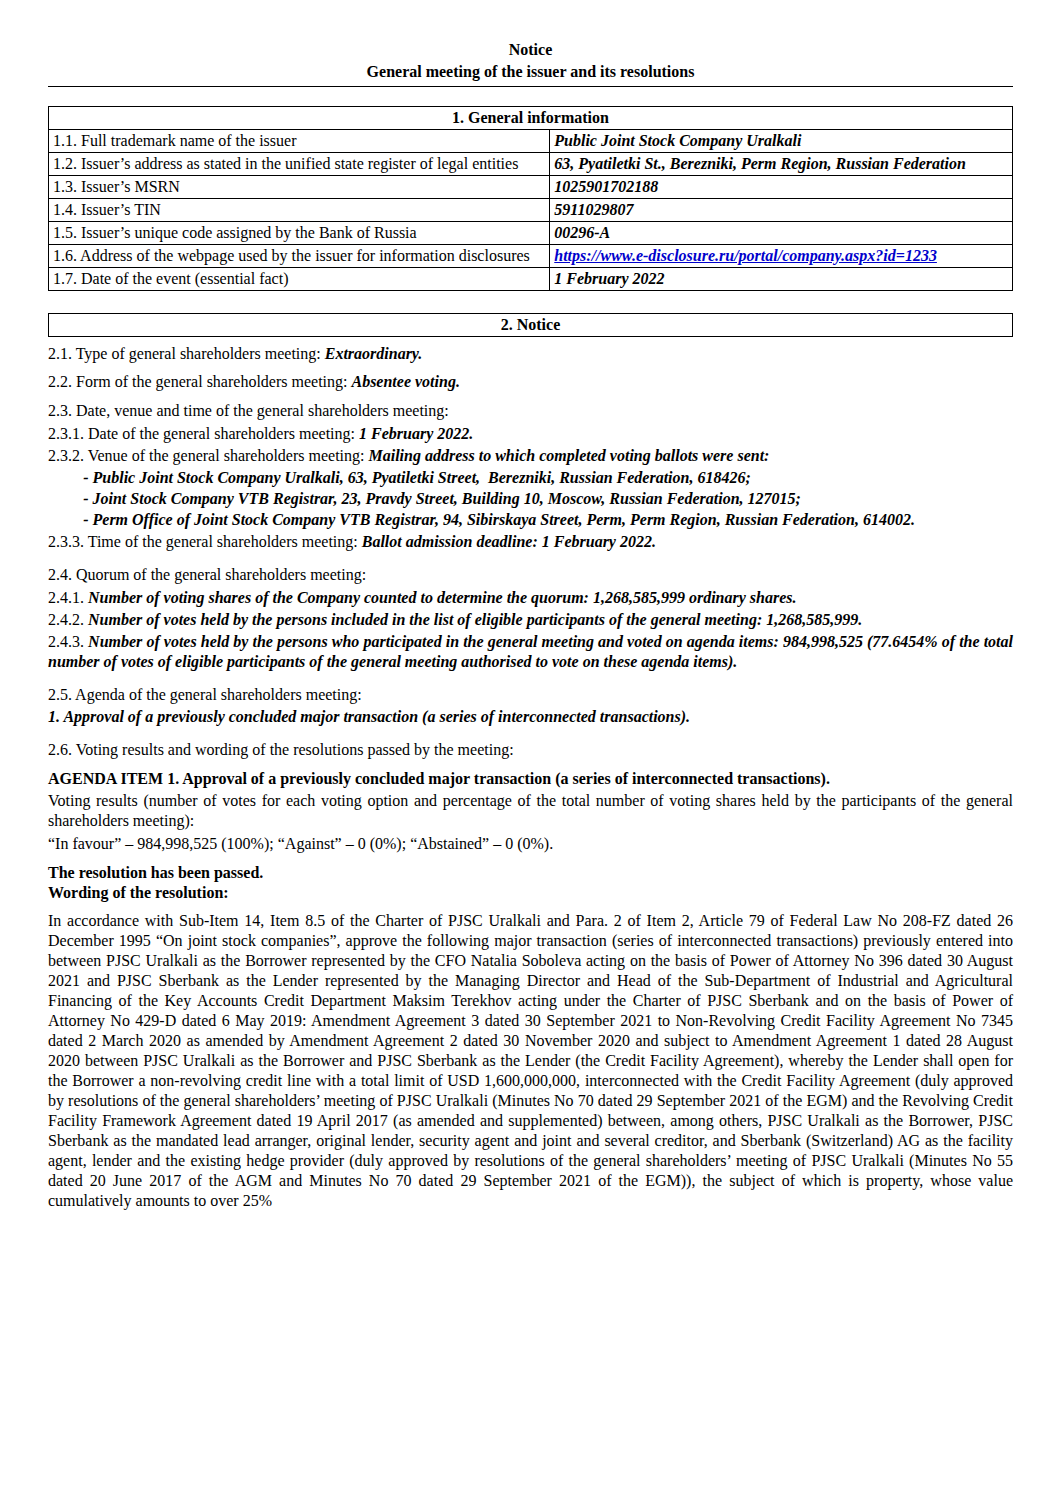Notice
General meeting of the issuer and its resolutions
| 1. General information |
| 1.1. Full trademark name of the issuer | Public Joint Stock Company Uralkali |
| 1.2. Issuer’s address as stated in the unified state register of legal entities | 63, Pyatiletki St., Berezniki, Perm Region, Russian Federation |
| 1.3. Issuer’s MSRN | 1025901702188 |
| 1.4. Issuer’s TIN | 5911029807 |
| 1.5. Issuer’s unique code assigned by the Bank of Russia | 00296-A |
| 1.6. Address of the webpage used by the issuer for information disclosures | https://www.e-disclosure.ru/portal/company.aspx?id=1233 |
| 1.7. Date of the event (essential fact) | 1 February 2022 |
| 2. Notice |
2.1. Type of general shareholders meeting: Extraordinary.
2.2. Form of the general shareholders meeting: Absentee voting.
2.3. Date, venue and time of the general shareholders meeting:
2.3.1. Date of the general shareholders meeting: 1 February 2022.
2.3.2. Venue of the general shareholders meeting: Mailing address to which completed voting ballots were sent:
Public Joint Stock Company Uralkali, 63, Pyatiletki Street, Berezniki, Russian Federation, 618426;
Joint Stock Company VTB Registrar, 23, Pravdy Street, Building 10, Moscow, Russian Federation, 127015;
Perm Office of Joint Stock Company VTB Registrar, 94, Sibirskaya Street, Perm, Perm Region, Russian Federation, 614002.
2.3.3. Time of the general shareholders meeting: Ballot admission deadline: 1 February 2022.
2.4. Quorum of the general shareholders meeting:
2.4.1. Number of voting shares of the Company counted to determine the quorum: 1,268,585,999 ordinary shares.
2.4.2. Number of votes held by the persons included in the list of eligible participants of the general meeting: 1,268,585,999.
2.4.3. Number of votes held by the persons who participated in the general meeting and voted on agenda items: 984,998,525 (77.6454% of the total number of votes of eligible participants of the general meeting authorised to vote on these agenda items).
2.5. Agenda of the general shareholders meeting:
1. Approval of a previously concluded major transaction (a series of interconnected transactions).
2.6. Voting results and wording of the resolutions passed by the meeting:
AGENDA ITEM 1. Approval of a previously concluded major transaction (a series of interconnected transactions).
Voting results (number of votes for each voting option and percentage of the total number of voting shares held by the participants of the general shareholders meeting):
“In favour” – 984,998,525 (100%); “Against” – 0 (0%); “Abstained” – 0 (0%).
The resolution has been passed.
Wording of the resolution:
In accordance with Sub-Item 14, Item 8.5 of the Charter of PJSC Uralkali and Para. 2 of Item 2, Article 79 of Federal Law No 208-FZ dated 26 December 1995 “On joint stock companies”, approve the following major transaction (series of interconnected transactions) previously entered into between PJSC Uralkali as the Borrower represented by the CFO Natalia Soboleva acting on the basis of Power of Attorney No 396 dated 30 August 2021 and PJSC Sberbank as the Lender represented by the Managing Director and Head of the Sub-Department of Industrial and Agricultural Financing of the Key Accounts Credit Department Maksim Terekhov acting under the Charter of PJSC Sberbank and on the basis of Power of Attorney No 429-D dated 6 May 2019: Amendment Agreement 3 dated 30 September 2021 to Non-Revolving Credit Facility Agreement No 7345 dated 2 March 2020 as amended by Amendment Agreement 2 dated 30 November 2020 and subject to Amendment Agreement 1 dated 28 August 2020 between PJSC Uralkali as the Borrower and PJSC Sberbank as the Lender (the Credit Facility Agreement), whereby the Lender shall open for the Borrower a non-revolving credit line with a total limit of USD 1,600,000,000, interconnected with the Credit Facility Agreement (duly approved by resolutions of the general shareholders’ meeting of PJSC Uralkali (Minutes No 70 dated 29 September 2021 of the EGM) and the Revolving Credit Facility Framework Agreement dated 19 April 2017 (as amended and supplemented) between, among others, PJSC Uralkali as the Borrower, PJSC Sberbank as the mandated lead arranger, original lender, security agent and joint and several creditor, and Sberbank (Switzerland) AG as the facility agent, lender and the existing hedge provider (duly approved by resolutions of the general shareholders’ meeting of PJSC Uralkali (Minutes No 55 dated 20 June 2017 of the AGM and Minutes No 70 dated 29 September 2021 of the EGM)), the subject of which is property, whose value cumulatively amounts to over 25%